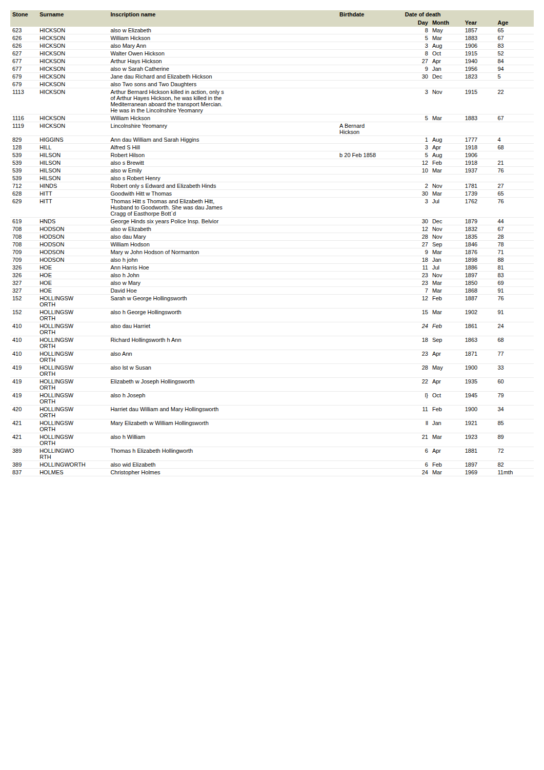| Stone | Surname | Inscription name | Birthdate | Date of death | |
| --- | --- | --- | --- | --- | --- |
| | | | | Day | Month | Year | Age |
| 623 | HICKSON | also w Elizabeth | | 8 | May | 1857 | 65 |
| 626 | HICKSON | William Hickson | | 5 | Mar | 1883 | 67 |
| 626 | HICKSON | also Mary Ann | | 3 | Aug | 1906 | 83 |
| 627 | HICKSON | Walter Owen Hickson | | 8 | Oct | 1915 | 52 |
| 677 | HICKSON | Arthur Hays Hickson | | 27 | Apr | 1940 | 84 |
| 677 | HICKSON | also w Sarah Catherine | | 9 | Jan | 1956 | 94 |
| 679 | HICKSON | Jane dau Richard and Elizabeth Hickson | | 30 | Dec | 1823 | 5 |
| 679 | HICKSON | also Two sons and Two Daughters | | | | | |
| 1113 | HICKSON | Arthur Bernard Hickson killed in action, only s of Arthur Hayes Hickson, he was killed in the Mediterranean aboard the transport Mercian. He was in the Lincolnshire Yeomanry | | 3 | Nov | 1915 | 22 |
| 1116 | HICKSON | William Hickson | | 5 | Mar | 1883 | 67 |
| 1119 | HICKSON | Lincolnshire Yeomanry | A Bernard Hickson | | | | |
| 829 | HIGGINS | Ann dau William and Sarah Higgins | | 1 | Aug | 1777 | 4 |
| 128 | HILL | Alfred S Hill | | 3 | Apr | 1918 | 68 |
| 539 | HILSON | Robert Hilson | b 20 Feb 1858 | 5 | Aug | 1906 | |
| 539 | HILSON | also s Brewitt | | 12 | Feb | 1918 | 21 |
| 539 | HILSON | also w Emily | | 10 | Mar | 1937 | 76 |
| 539 | HILSON | also s Robert Henry | | | | | |
| 712 | HINDS | Robert only s Edward and Elizabeth Hinds | | 2 | Nov | 1781 | 27 |
| 628 | HITT | Goodwith Hitt w Thomas | | 30 | Mar | 1739 | 65 |
| 629 | HITT | Thomas Hitt s Thomas and Elizabeth Hitt, Husband to Goodworth. She was dau James Cragg of Easthorpe Bott`d | | 3 | Jul | 1762 | 76 |
| 619 | HNDS | George Hinds six years Police Insp. Belvior | | 30 | Dec | 1879 | 44 |
| 708 | HODSON | also w Elizabeth | | 12 | Nov | 1832 | 67 |
| 708 | HODSON | also dau Mary | | 28 | Nov | 1835 | 28 |
| 708 | HODSON | William Hodson | | 27 | Sep | 1846 | 78 |
| 709 | HODSON | Mary w John Hodson of Normanton | | 9 | Mar | 1876 | 71 |
| 709 | HODSON | also h john | | 18 | Jan | 1898 | 88 |
| 326 | HOE | Ann Harris Hoe | | 11 | Jul | 1886 | 81 |
| 326 | HOE | also h John | | 23 | Nov | 1897 | 83 |
| 327 | HOE | also w Mary | | 23 | Mar | 1850 | 69 |
| 327 | HOE | David Hoe | | 7 | Mar | 1868 | 91 |
| 152 | HOLLINGSW ORTH | Sarah w George Hollingsworth | | 12 | Feb | 1887 | 76 |
| 152 | HOLLINGSW ORTH | also h George Hollingsworth | | 15 | Mar | 1902 | 91 |
| 410 | HOLLINGSW ORTH | also dau Harriet | | 24 | Feb | 1861 | 24 |
| 410 | HOLLINGSW ORTH | Richard Hollingsworth h Ann | | 18 | Sep | 1863 | 68 |
| 410 | HOLLINGSW ORTH | also Ann | | 23 | Apr | 1871 | 77 |
| 419 | HOLLINGSW ORTH | also lst w Susan | | 28 | May | 1900 | 33 |
| 419 | HOLLINGSW ORTH | Elizabeth w Joseph Hollingsworth | | 22 | Apr | 1935 | 60 |
| 419 | HOLLINGSW ORTH | also h Joseph | | l} | Oct | 1945 | 79 |
| 420 | HOLLINGSW ORTH | Harriet dau William and Mary Hollingsworth | | 11 | Feb | 1900 | 34 |
| 421 | HOLLINGSW ORTH | Mary Elizabeth w William Hollingsworth | | ll | Jan | 1921 | 85 |
| 421 | HOLLINGSW ORTH | also h William | | 21 | Mar | 1923 | 89 |
| 389 | HOLLINGWO RTH | Thomas h Elizabeth Hollingworth | | 6 | Apr | 1881 | 72 |
| 389 | HOLLINGWORTH | also wid Elizabeth | | 6 | Feb | 1897 | 82 |
| 837 | HOLMES | Christopher Holmes | | 24 | Mar | 1969 | 11mth |